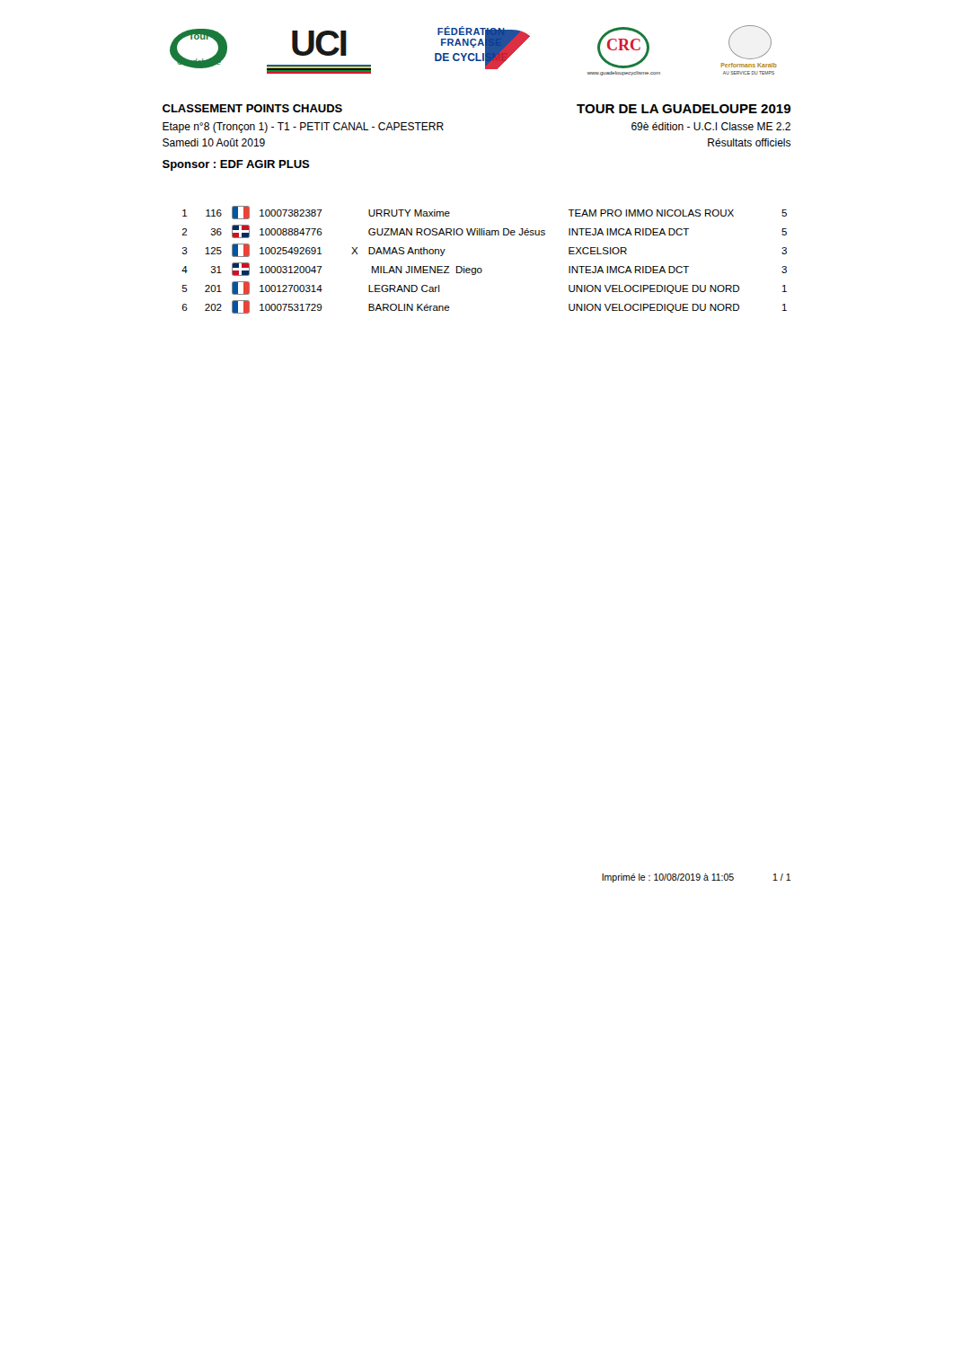Tour
Guadeloupe
UCI
FÉDÉRATION
FRANÇAISE
DE CYCLISME
CRC
www.guadeloupecyclisme.com
Performans Karaïb
AU SERVICE DU TEMPS
CLASSEMENT POINTS CHAUDS
Etape n°8 (Tronçon 1) - T1 - PETIT CANAL - CAPESTERR
Samedi 10 Août 2019
Sponsor : EDF AGIR PLUS
TOUR DE LA GUADELOUPE 2019
69è édition - U.C.I Classe ME 2.2
Résultats officiels
| 1 | 116 | | 10007382387 | | URRUTY Maxime | TEAM PRO IMMO NICOLAS ROUX | 5 |
| 2 | 36 | | 10008884776 | | GUZMAN ROSARIO William De Jésus | INTEJA IMCA RIDEA DCT | 5 |
| 3 | 125 | | 10025492691 | X | DAMAS Anthony | EXCELSIOR | 3 |
| 4 | 31 | | 10003120047 | | MILAN JIMENEZ Diego | INTEJA IMCA RIDEA DCT | 3 |
| 5 | 201 | | 10012700314 | | LEGRAND Carl | UNION VELOCIPEDIQUE DU NORD | 1 |
| 6 | 202 | | 10007531729 | | BAROLIN Kérane | UNION VELOCIPEDIQUE DU NORD | 1 |
Imprimé le : 10/08/2019 à 11:05 1 / 1